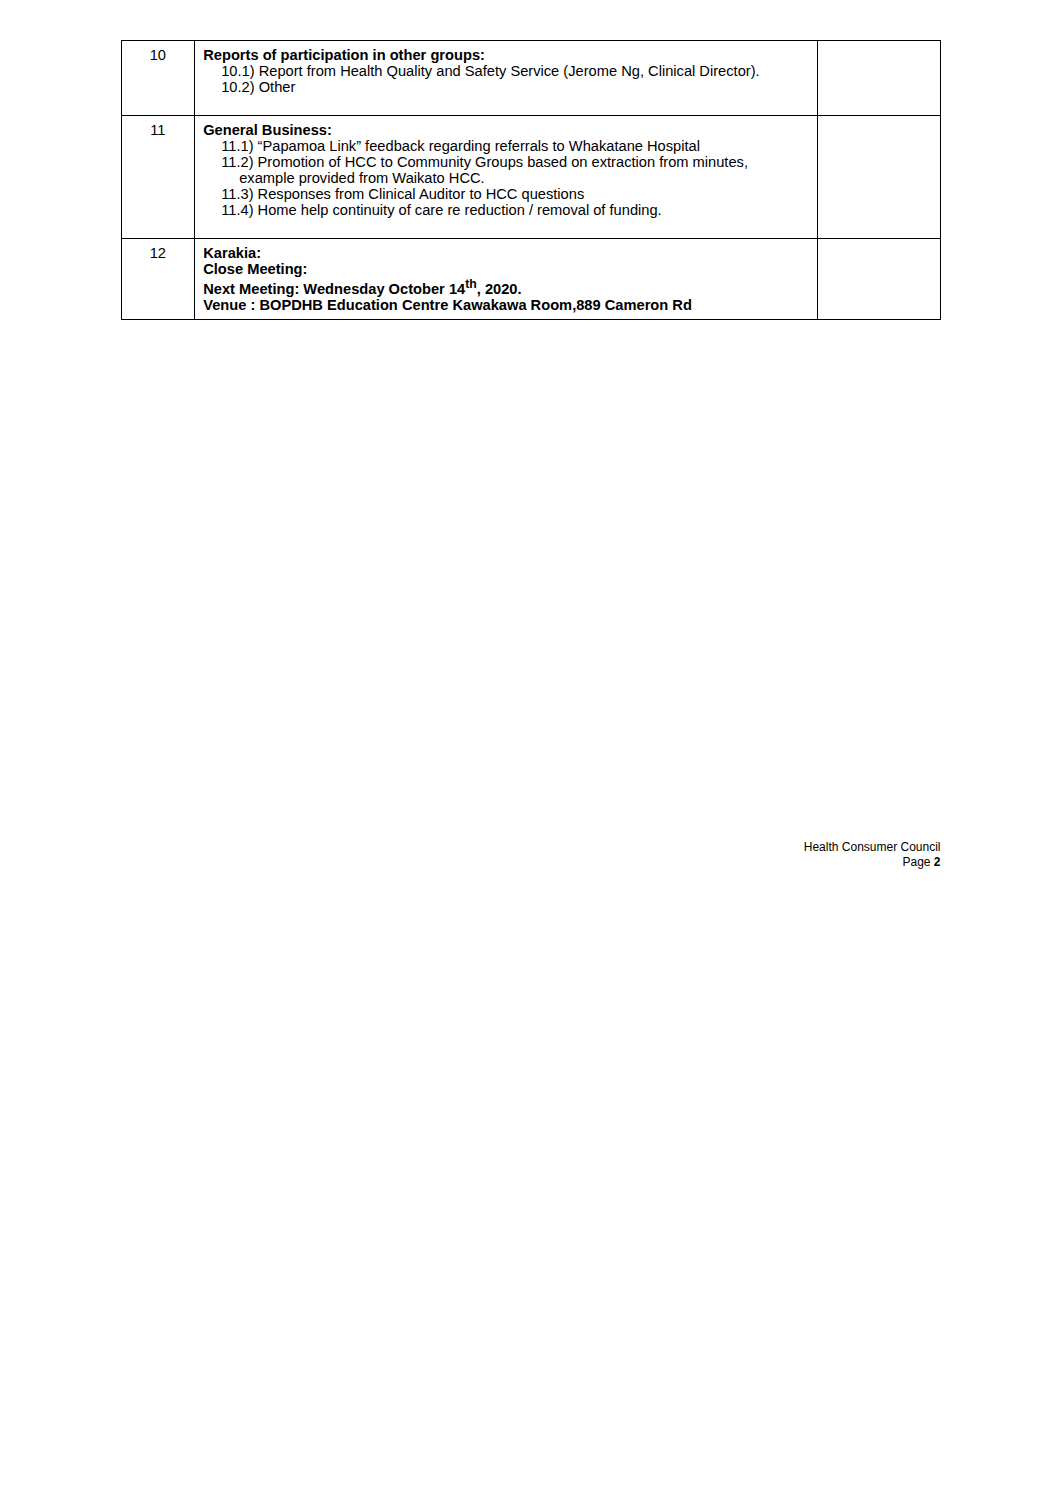| 10 | Reports of participation in other groups: 10.1) Report from Health Quality and Safety Service (Jerome Ng, Clinical Director). 10.2) Other | |
| 11 | General Business: 11.1) “Papamoa Link” feedback regarding referrals to Whakatane Hospital 11.2) Promotion of HCC to Community Groups based on extraction from minutes, example provided from Waikato HCC. 11.3) Responses from Clinical Auditor to HCC questions 11.4) Home help continuity of care re reduction / removal of funding. | |
| 12 | Karakia: Close Meeting: Next Meeting: Wednesday October 14 th , 2020. Venue : BOPDHB Education Centre Kawakawa Room,889 Cameron Rd | |
Health Consumer Council
Page 2